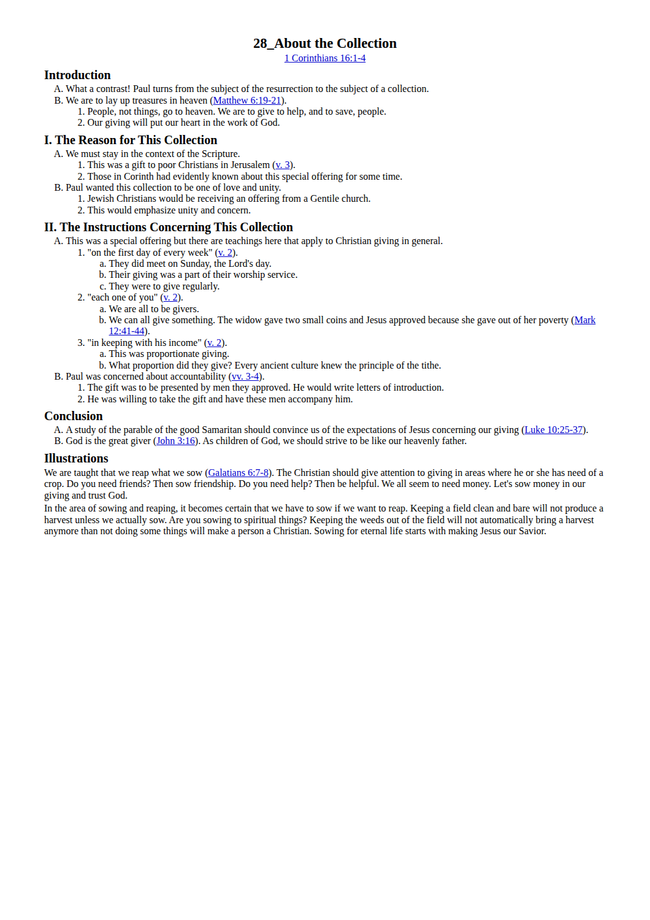28_About the Collection
1 Corinthians 16:1-4
Introduction
What a contrast! Paul turns from the subject of the resurrection to the subject of a collection.
We are to lay up treasures in heaven (Matthew 6:19-21).
People, not things, go to heaven. We are to give to help, and to save, people.
Our giving will put our heart in the work of God.
I. The Reason for This Collection
We must stay in the context of the Scripture.
This was a gift to poor Christians in Jerusalem (v. 3).
Those in Corinth had evidently known about this special offering for some time.
Paul wanted this collection to be one of love and unity.
Jewish Christians would be receiving an offering from a Gentile church.
This would emphasize unity and concern.
II. The Instructions Concerning This Collection
This was a special offering but there are teachings here that apply to Christian giving in general.
"on the first day of every week" (v. 2).
They did meet on Sunday, the Lord's day.
Their giving was a part of their worship service.
They were to give regularly.
"each one of you" (v. 2).
We are all to be givers.
We can all give something. The widow gave two small coins and Jesus approved because she gave out of her poverty (Mark 12:41-44).
"in keeping with his income" (v. 2).
This was proportionate giving.
What proportion did they give? Every ancient culture knew the principle of the tithe.
Paul was concerned about accountability (vv. 3-4).
The gift was to be presented by men they approved. He would write letters of introduction.
He was willing to take the gift and have these men accompany him.
Conclusion
A study of the parable of the good Samaritan should convince us of the expectations of Jesus concerning our giving (Luke 10:25-37).
God is the great giver (John 3:16). As children of God, we should strive to be like our heavenly father.
Illustrations
We are taught that we reap what we sow (Galatians 6:7-8). The Christian should give attention to giving in areas where he or she has need of a crop. Do you need friends? Then sow friendship. Do you need help? Then be helpful. We all seem to need money. Let's sow money in our giving and trust God.
In the area of sowing and reaping, it becomes certain that we have to sow if we want to reap. Keeping a field clean and bare will not produce a harvest unless we actually sow. Are you sowing to spiritual things? Keeping the weeds out of the field will not automatically bring a harvest anymore than not doing some things will make a person a Christian. Sowing for eternal life starts with making Jesus our Savior.